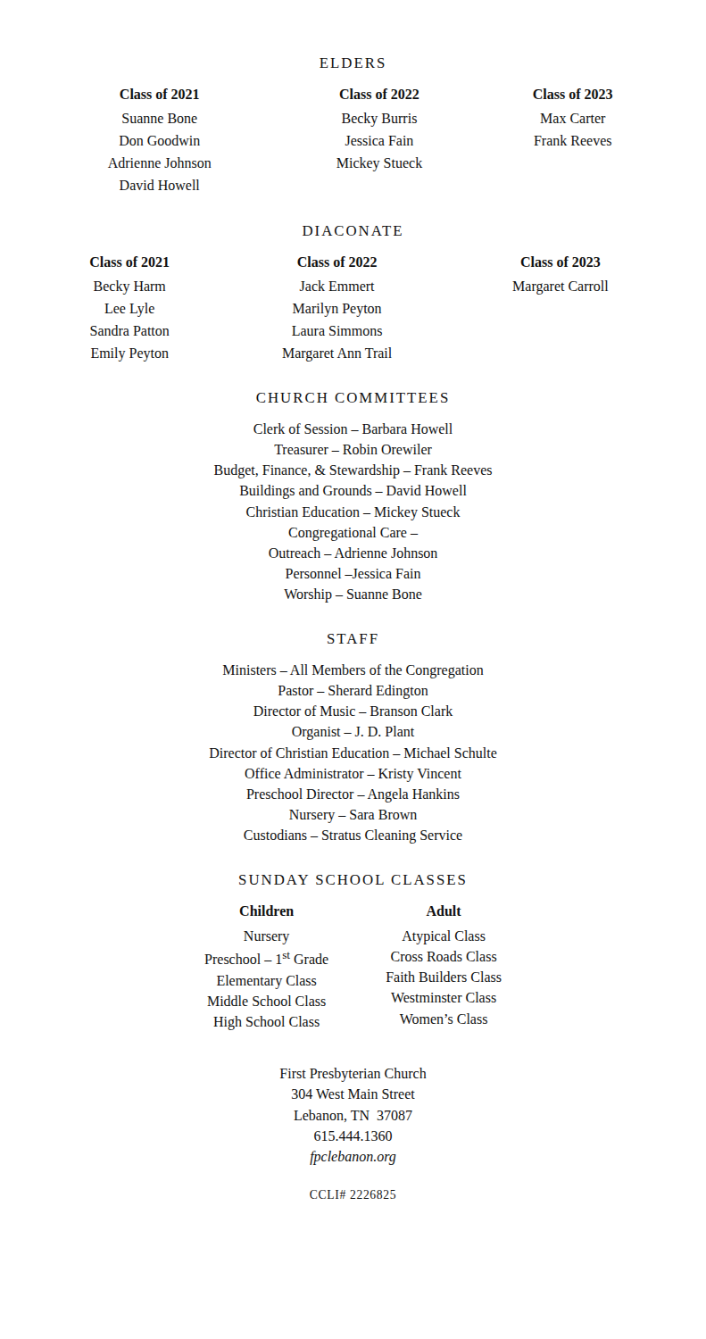Elders
| Class of 2021 | Class of 2022 | Class of 2023 |
| --- | --- | --- |
| Suanne Bone | Becky Burris | Max Carter |
| Don Goodwin | Jessica Fain | Frank Reeves |
| Adrienne Johnson | Mickey Stueck | |
| David Howell | | |
Diaconate
| Class of 2021 | Class of 2022 | Class of 2023 |
| --- | --- | --- |
| Becky Harm | Jack Emmert | Margaret Carroll |
| Lee Lyle | Marilyn Peyton | |
| Sandra Patton | Laura Simmons | |
| Emily Peyton | Margaret Ann Trail | |
Church Committees
Clerk of Session – Barbara Howell
Treasurer – Robin Orewiler
Budget, Finance, & Stewardship – Frank Reeves
Buildings and Grounds – David Howell
Christian Education – Mickey Stueck
Congregational Care –
Outreach – Adrienne Johnson
Personnel –Jessica Fain
Worship – Suanne Bone
Staff
Ministers – All Members of the Congregation
Pastor – Sherard Edington
Director of Music – Branson Clark
Organist – J. D. Plant
Director of Christian Education – Michael Schulte
Office Administrator – Kristy Vincent
Preschool Director – Angela Hankins
Nursery – Sara Brown
Custodians – Stratus Cleaning Service
Sunday School Classes
Children
Nursery
Preschool – 1st Grade
Elementary Class
Middle School Class
High School Class
Adult
Atypical Class
Cross Roads Class
Faith Builders Class
Westminster Class
Women’s Class
First Presbyterian Church
304 West Main Street
Lebanon, TN 37087
615.444.1360
fpclebanon.org
CCLI# 2226825